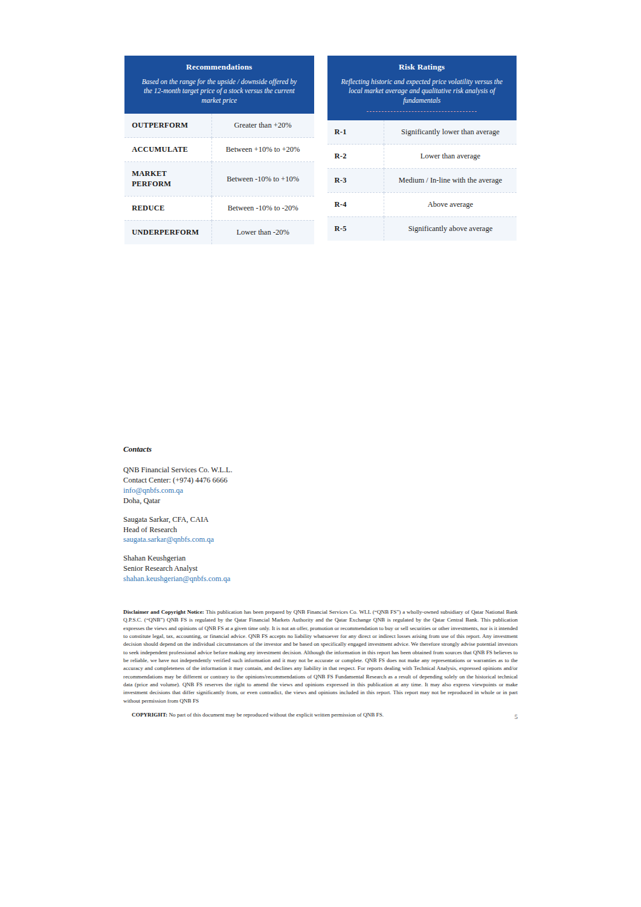Recommendations
Based on the range for the upside / downside offered by the 12-month target price of a stock versus the current market price
| OUTPERFORM | Greater than +20% |
| ACCUMULATE | Between +10% to +20% |
| MARKET PERFORM | Between -10% to +10% |
| REDUCE | Between -10% to -20% |
| UNDERPERFORM | Lower than -20% |
Risk Ratings
Reflecting historic and expected price volatility versus the local market average and qualitative risk analysis of fundamentals
| R-1 | Significantly lower than average |
| R-2 | Lower than average |
| R-3 | Medium / In-line with the average |
| R-4 | Above average |
| R-5 | Significantly above average |
Contacts
QNB Financial Services Co. W.L.L.
Contact Center: (+974) 4476 6666
info@qnbfs.com.qa
Doha, Qatar
Saugata Sarkar, CFA, CAIA
Head of Research
saugata.sarkar@qnbfs.com.qa
Shahan Keushgerian
Senior Research Analyst
shahan.keushgerian@qnbfs.com.qa
Disclaimer and Copyright Notice: This publication has been prepared by QNB Financial Services Co. WLL (“QNB FS”) a wholly-owned subsidiary of Qatar National Bank Q.P.S.C. (“QNB”) QNB FS is regulated by the Qatar Financial Markets Authority and the Qatar Exchange QNB is regulated by the Qatar Central Bank. This publication expresses the views and opinions of QNB FS at a given time only. It is not an offer, promotion or recommendation to buy or sell securities or other investments, nor is it intended to constitute legal, tax, accounting, or financial advice. QNB FS accepts no liability whatsoever for any direct or indirect losses arising from use of this report. Any investment decision should depend on the individual circumstances of the investor and be based on specifically engaged investment advice. We therefore strongly advise potential investors to seek independent professional advice before making any investment decision. Although the information in this report has been obtained from sources that QNB FS believes to be reliable, we have not independently verified such information and it may not be accurate or complete. QNB FS does not make any representations or warranties as to the accuracy and completeness of the information it may contain, and declines any liability in that respect. For reports dealing with Technical Analysis, expressed opinions and/or recommendations may be different or contrary to the opinions/recommendations of QNB FS Fundamental Research as a result of depending solely on the historical technical data (price and volume). QNB FS reserves the right to amend the views and opinions expressed in this publication at any time. It may also express viewpoints or make investment decisions that differ significantly from, or even contradict, the views and opinions included in this report. This report may not be reproduced in whole or in part without permission from QNB FS
COPYRIGHT: No part of this document may be reproduced without the explicit written permission of QNB FS.
5